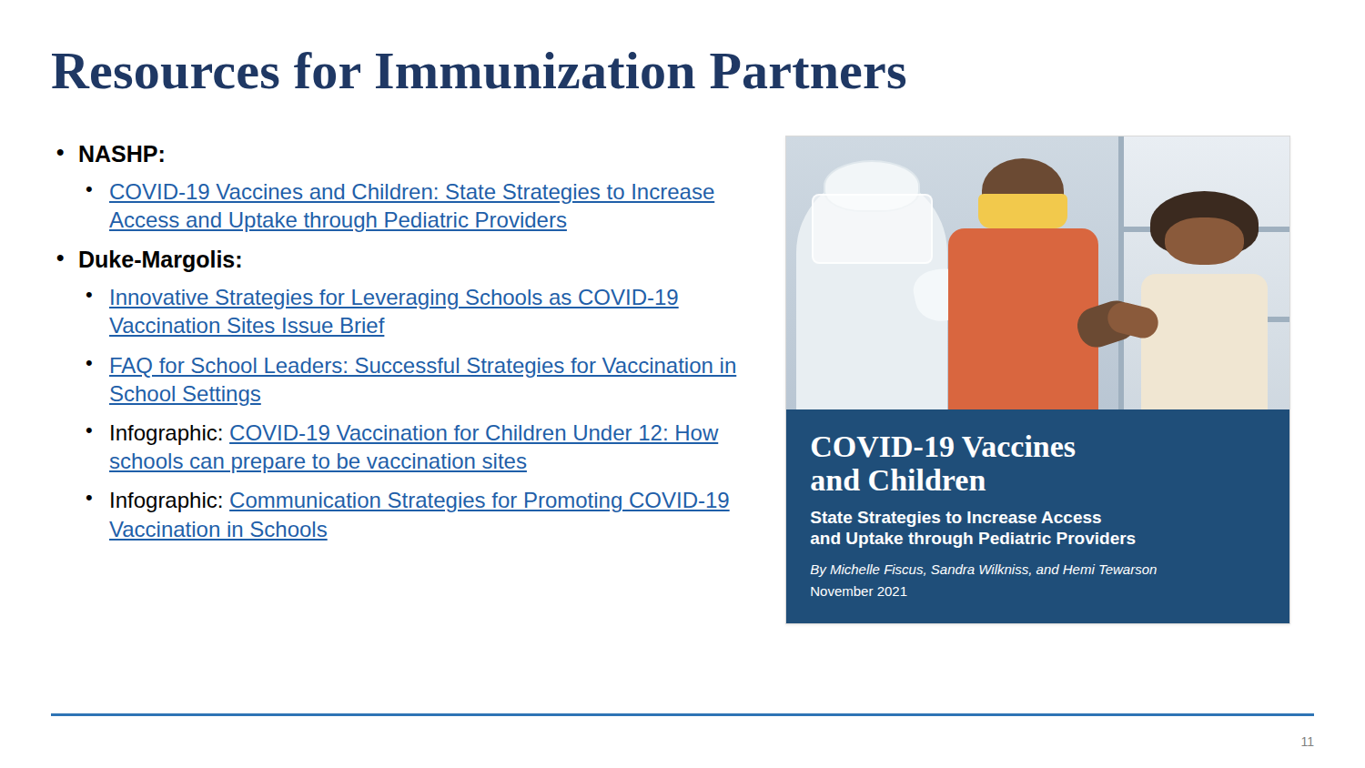Resources for Immunization Partners
NASHP:
COVID-19 Vaccines and Children: State Strategies to Increase Access and Uptake through Pediatric Providers
Duke-Margolis:
Innovative Strategies for Leveraging Schools as COVID-19 Vaccination Sites Issue Brief
FAQ for School Leaders: Successful Strategies for Vaccination in School Settings
Infographic: COVID-19 Vaccination for Children Under 12: How schools can prepare to be vaccination sites
Infographic: Communication Strategies for Promoting COVID-19 Vaccination in Schools
COVID-19 Vaccines
and Children
State Strategies to Increase Access
and Uptake through Pediatric Providers
By Michelle Fiscus, Sandra Wilkniss, and Hemi Tewarson
November 2021
11